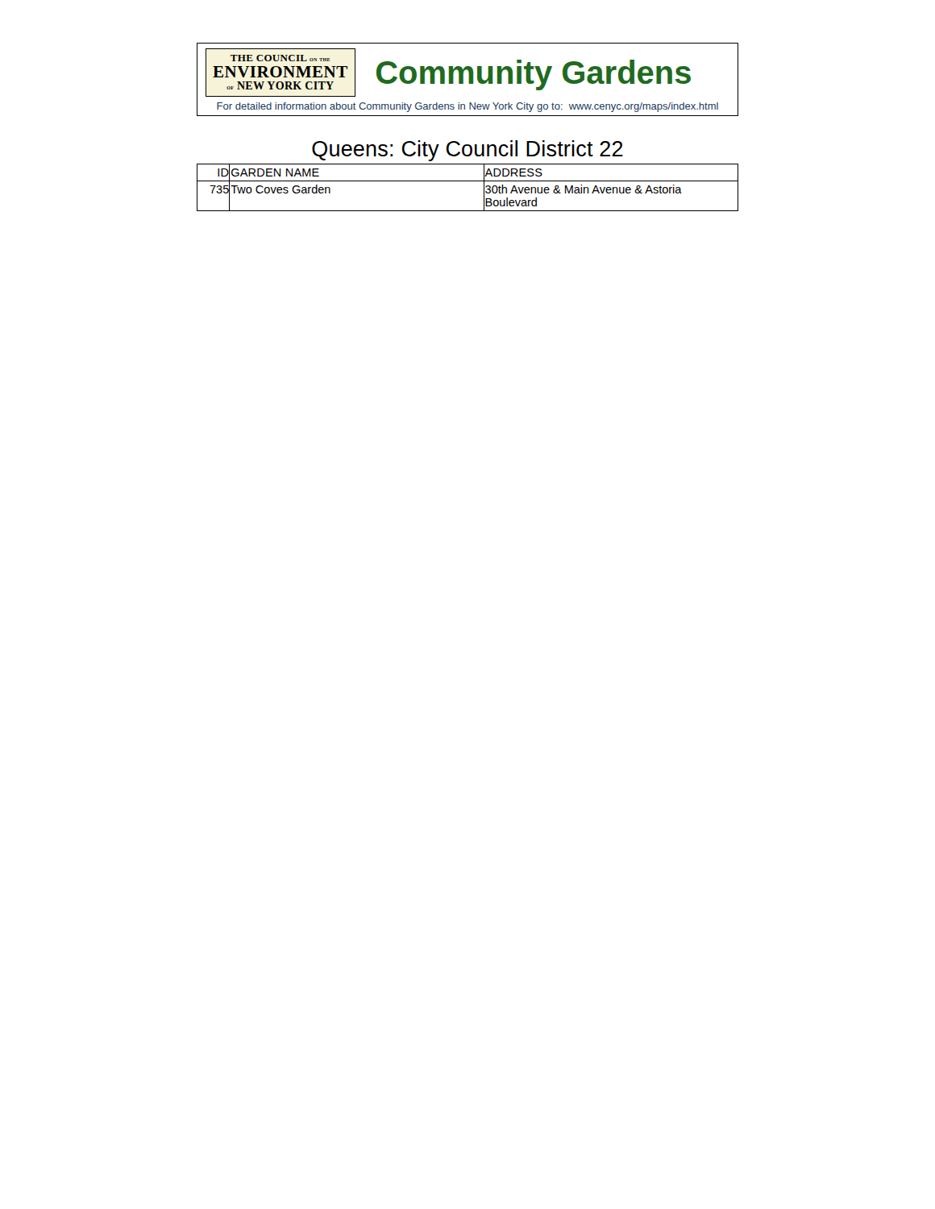THE COUNCIL on the
ENVIRONMENT
of NEW YORK CITY
Community Gardens
For detailed information about Community Gardens in New York City go to: www.cenyc.org/maps/index.html
Queens: City Council District 22
| ID | GARDEN NAME | ADDRESS |
| --- | --- | --- |
| 735 | Two Coves Garden | 30th Avenue & Main Avenue & Astoria Boulevard |